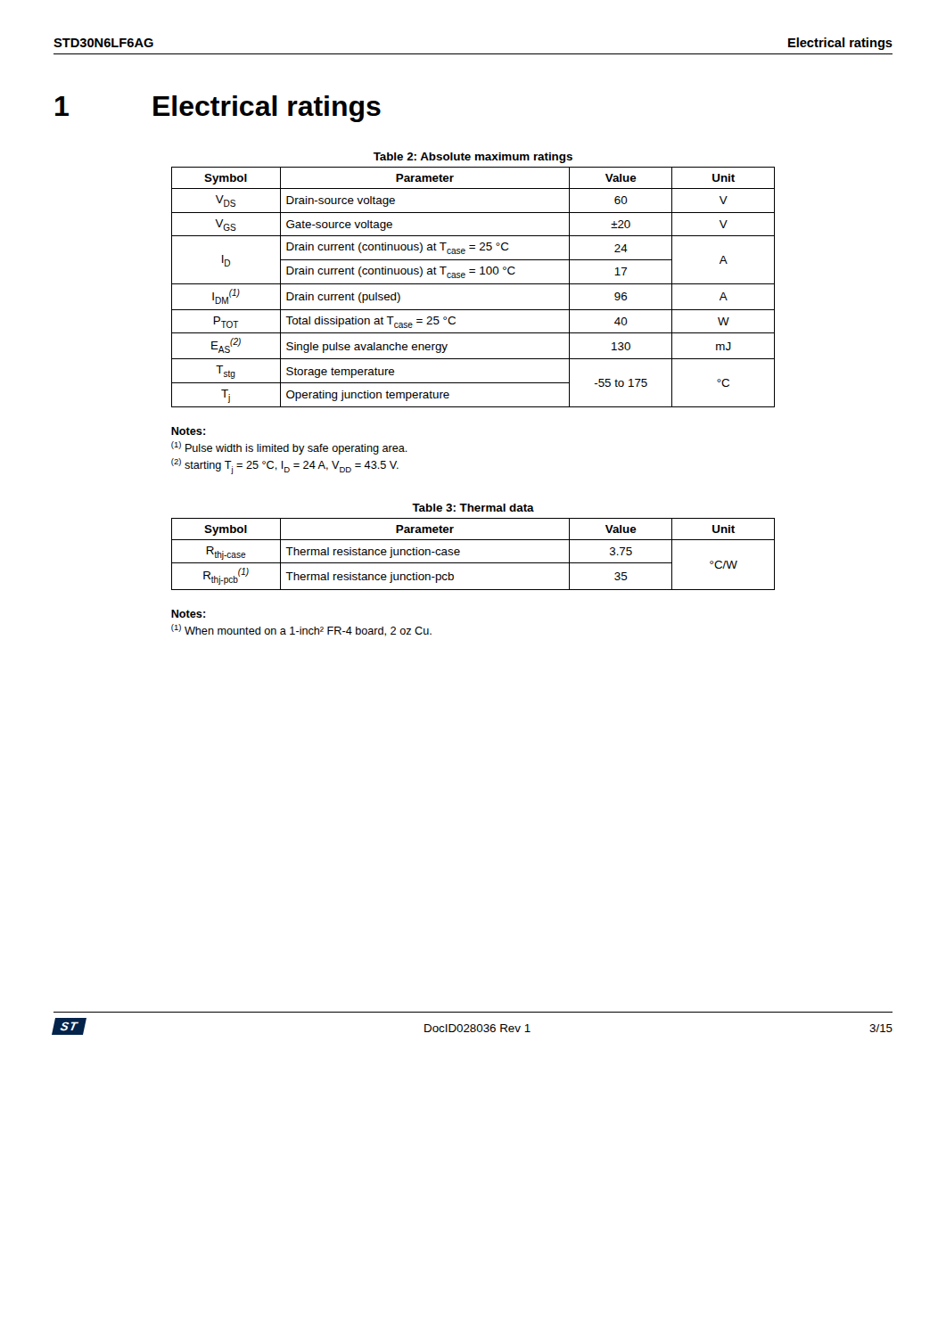STD30N6LF6AG Electrical ratings
1 Electrical ratings
Table 2: Absolute maximum ratings
| Symbol | Parameter | Value | Unit |
| --- | --- | --- | --- |
| V DS | Drain-source voltage | 60 | V |
| V GS | Gate-source voltage | ±20 | V |
| I D | Drain current (continuous) at T case = 25 °C | 24 | A |
| Drain current (continuous) at T case = 100 °C | 17 |
| I DM (1) | Drain current (pulsed) | 96 | A |
| P TOT | Total dissipation at T case = 25 °C | 40 | W |
| E AS (2) | Single pulse avalanche energy | 130 | mJ |
| T stg | Storage temperature | -55 to 175 | °C |
| T j | Operating junction temperature |
Notes:
(1) Pulse width is limited by safe operating area.
(2) starting Tj = 25 °C, ID = 24 A, VDD = 43.5 V.
Table 3: Thermal data
| Symbol | Parameter | Value | Unit |
| --- | --- | --- | --- |
| R thj-case | Thermal resistance junction-case | 3.75 | °C/W |
| R thj-pcb (1) | Thermal resistance junction-pcb | 35 |
Notes:
(1) When mounted on a 1-inch² FR-4 board, 2 oz Cu.
ST
DocID028036 Rev 1
3/15